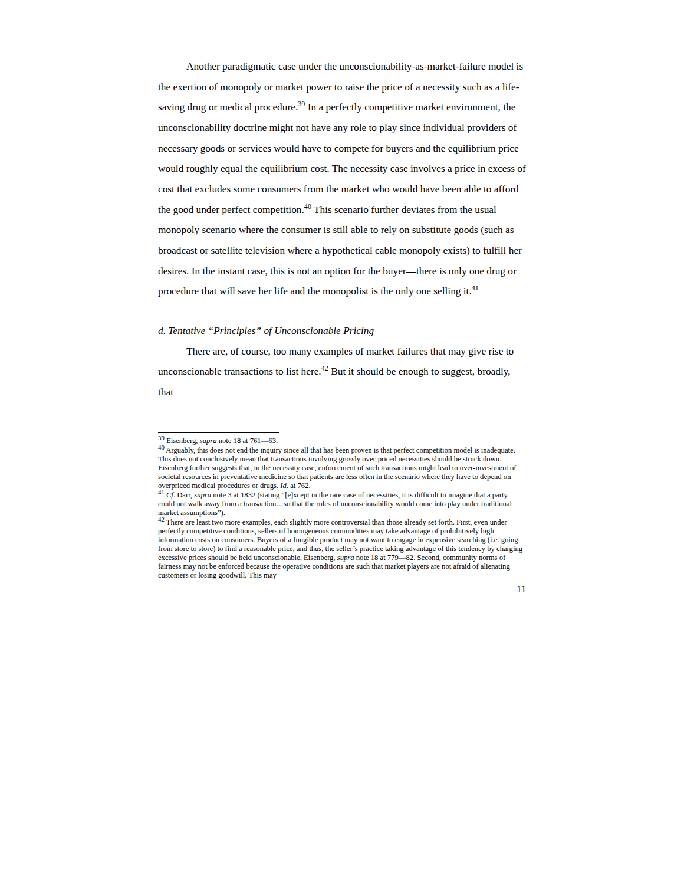Another paradigmatic case under the unconscionability-as-market-failure model is the exertion of monopoly or market power to raise the price of a necessity such as a life-saving drug or medical procedure.39 In a perfectly competitive market environment, the unconscionability doctrine might not have any role to play since individual providers of necessary goods or services would have to compete for buyers and the equilibrium price would roughly equal the equilibrium cost. The necessity case involves a price in excess of cost that excludes some consumers from the market who would have been able to afford the good under perfect competition.40 This scenario further deviates from the usual monopoly scenario where the consumer is still able to rely on substitute goods (such as broadcast or satellite television where a hypothetical cable monopoly exists) to fulfill her desires. In the instant case, this is not an option for the buyer—there is only one drug or procedure that will save her life and the monopolist is the only one selling it.41
d. Tentative “Principles” of Unconscionable Pricing
There are, of course, too many examples of market failures that may give rise to unconscionable transactions to list here.42 But it should be enough to suggest, broadly, that
39 Eisenberg, supra note 18 at 761—63.
40 Arguably, this does not end the inquiry since all that has been proven is that perfect competition model is inadequate. This does not conclusively mean that transactions involving grossly over-priced necessities should be struck down. Eisenberg further suggests that, in the necessity case, enforcement of such transactions might lead to over-investment of societal resources in preventative medicine so that patients are less often in the scenario where they have to depend on overpriced medical procedures or drugs. Id. at 762.
41 Cf. Darr, supra note 3 at 1832 (stating “[e]xcept in the rare case of necessities, it is difficult to imagine that a party could not walk away from a transaction…so that the rules of unconscionability would come into play under traditional market assumptions”).
42 There are least two more examples, each slightly more controversial than those already set forth. First, even under perfectly competitive conditions, sellers of homogeneous commodities may take advantage of prohibitively high information costs on consumers. Buyers of a fungible product may not want to engage in expensive searching (i.e. going from store to store) to find a reasonable price, and thus, the seller’s practice taking advantage of this tendency by charging excessive prices should be held unconscionable. Eisenberg, supra note 18 at 779—82. Second, community norms of fairness may not be enforced because the operative conditions are such that market players are not afraid of alienating customers or losing goodwill. This may
11